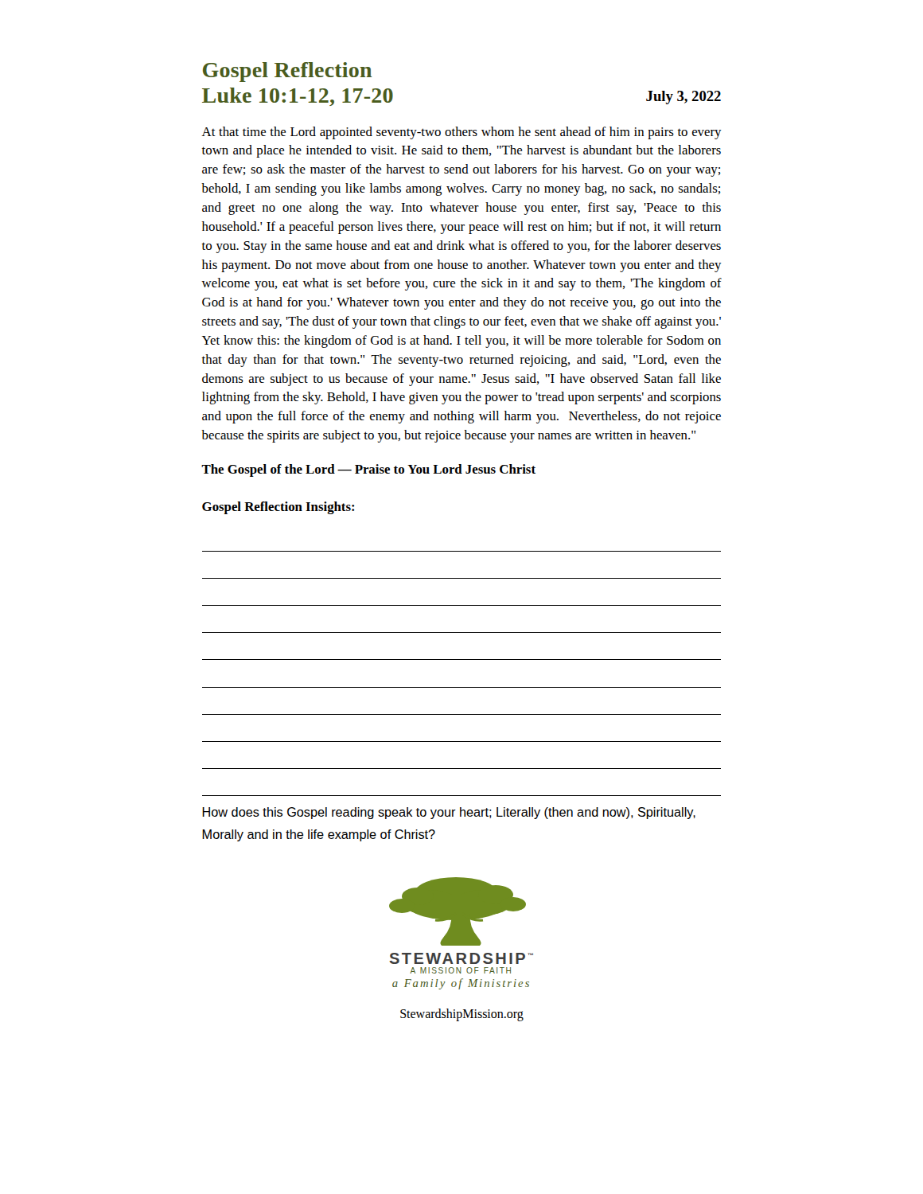Gospel Reflection
Luke 10:1-12, 17-20
July 3, 2022
At that time the Lord appointed seventy-two others whom he sent ahead of him in pairs to every town and place he intended to visit. He said to them, "The harvest is abundant but the laborers are few; so ask the master of the harvest to send out laborers for his harvest. Go on your way; behold, I am sending you like lambs among wolves. Carry no money bag, no sack, no sandals; and greet no one along the way. Into whatever house you enter, first say, 'Peace to this household.' If a peaceful person lives there, your peace will rest on him; but if not, it will return to you. Stay in the same house and eat and drink what is offered to you, for the laborer deserves his payment. Do not move about from one house to another. Whatever town you enter and they welcome you, eat what is set before you, cure the sick in it and say to them, 'The kingdom of God is at hand for you.' Whatever town you enter and they do not receive you, go out into the streets and say, 'The dust of your town that clings to our feet, even that we shake off against you.' Yet know this: the kingdom of God is at hand. I tell you, it will be more tolerable for Sodom on that day than for that town." The seventy-two returned rejoicing, and said, "Lord, even the demons are subject to us because of your name." Jesus said, "I have observed Satan fall like lightning from the sky. Behold, I have given you the power to 'tread upon serpents' and scorpions and upon the full force of the enemy and nothing will harm you. Nevertheless, do not rejoice because the spirits are subject to you, but rejoice because your names are written in heaven."
The Gospel of the Lord — Praise to You Lord Jesus Christ
Gospel Reflection Insights:
How does this Gospel reading speak to your heart; Literally (then and now), Spiritually, Morally and in the life example of Christ?
STEWARDSHIP™
A MISSION OF FAITH
a Family of Ministries
StewardshipMission.org